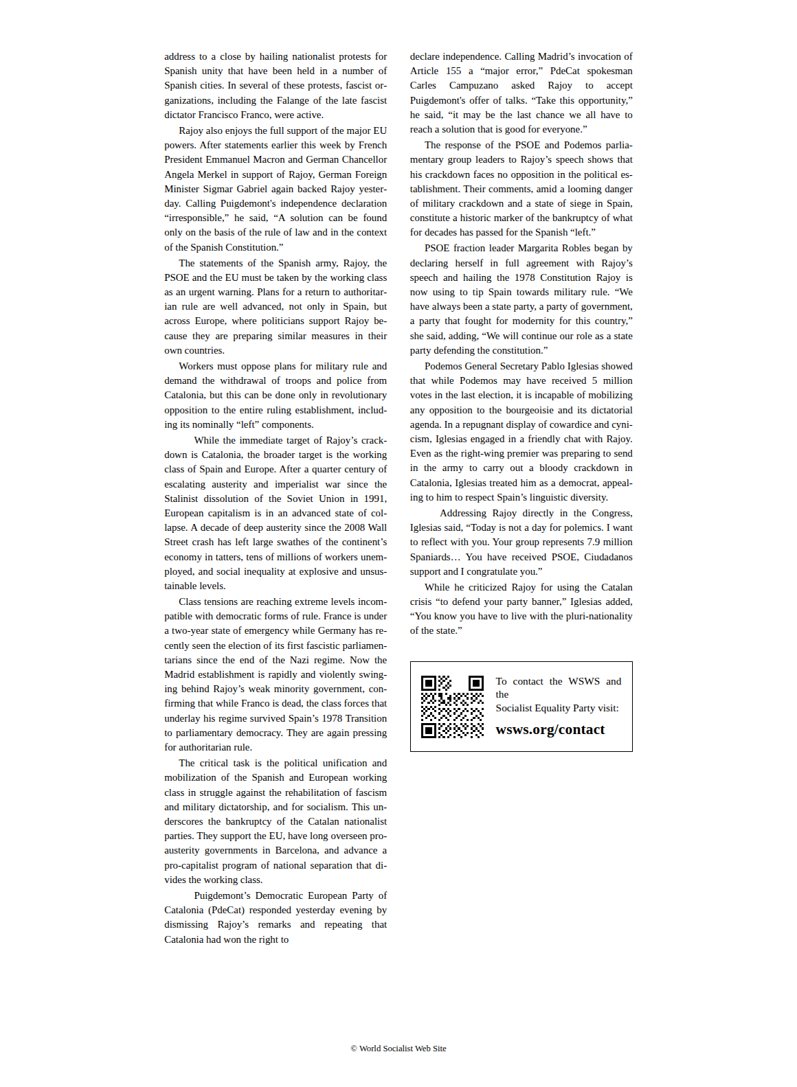address to a close by hailing nationalist protests for Spanish unity that have been held in a number of Spanish cities. In several of these protests, fascist organizations, including the Falange of the late fascist dictator Francisco Franco, were active.
Rajoy also enjoys the full support of the major EU powers. After statements earlier this week by French President Emmanuel Macron and German Chancellor Angela Merkel in support of Rajoy, German Foreign Minister Sigmar Gabriel again backed Rajoy yesterday. Calling Puigdemont's independence declaration “irresponsible,” he said, “A solution can be found only on the basis of the rule of law and in the context of the Spanish Constitution.”
The statements of the Spanish army, Rajoy, the PSOE and the EU must be taken by the working class as an urgent warning. Plans for a return to authoritarian rule are well advanced, not only in Spain, but across Europe, where politicians support Rajoy because they are preparing similar measures in their own countries.
Workers must oppose plans for military rule and demand the withdrawal of troops and police from Catalonia, but this can be done only in revolutionary opposition to the entire ruling establishment, including its nominally “left” components.
While the immediate target of Rajoy’s crackdown is Catalonia, the broader target is the working class of Spain and Europe. After a quarter century of escalating austerity and imperialist war since the Stalinist dissolution of the Soviet Union in 1991, European capitalism is in an advanced state of collapse. A decade of deep austerity since the 2008 Wall Street crash has left large swathes of the continent’s economy in tatters, tens of millions of workers unemployed, and social inequality at explosive and unsustainable levels.
Class tensions are reaching extreme levels incompatible with democratic forms of rule. France is under a two-year state of emergency while Germany has recently seen the election of its first fascistic parliamentarians since the end of the Nazi regime. Now the Madrid establishment is rapidly and violently swinging behind Rajoy’s weak minority government, confirming that while Franco is dead, the class forces that underlay his regime survived Spain’s 1978 Transition to parliamentary democracy. They are again pressing for authoritarian rule.
The critical task is the political unification and mobilization of the Spanish and European working class in struggle against the rehabilitation of fascism and military dictatorship, and for socialism. This underscores the bankruptcy of the Catalan nationalist parties. They support the EU, have long overseen pro-austerity governments in Barcelona, and advance a pro-capitalist program of national separation that divides the working class.
Puigdemont’s Democratic European Party of Catalonia (PdeCat) responded yesterday evening by dismissing Rajoy’s remarks and repeating that Catalonia had won the right to
declare independence. Calling Madrid’s invocation of Article 155 a “major error,” PdeCat spokesman Carles Campuzano asked Rajoy to accept Puigdemont's offer of talks. “Take this opportunity,” he said, “it may be the last chance we all have to reach a solution that is good for everyone.”
The response of the PSOE and Podemos parliamentary group leaders to Rajoy’s speech shows that his crackdown faces no opposition in the political establishment. Their comments, amid a looming danger of military crackdown and a state of siege in Spain, constitute a historic marker of the bankruptcy of what for decades has passed for the Spanish “left.”
PSOE fraction leader Margarita Robles began by declaring herself in full agreement with Rajoy’s speech and hailing the 1978 Constitution Rajoy is now using to tip Spain towards military rule. “We have always been a state party, a party of government, a party that fought for modernity for this country,” she said, adding, “We will continue our role as a state party defending the constitution.”
Podemos General Secretary Pablo Iglesias showed that while Podemos may have received 5 million votes in the last election, it is incapable of mobilizing any opposition to the bourgeoisie and its dictatorial agenda. In a repugnant display of cowardice and cynicism, Iglesias engaged in a friendly chat with Rajoy. Even as the right-wing premier was preparing to send in the army to carry out a bloody crackdown in Catalonia, Iglesias treated him as a democrat, appealing to him to respect Spain’s linguistic diversity.
Addressing Rajoy directly in the Congress, Iglesias said, “Today is not a day for polemics. I want to reflect with you. Your group represents 7.9 million Spaniards… You have received PSOE, Ciudadanos support and I congratulate you.”
While he criticized Rajoy for using the Catalan crisis “to defend your party banner,” Iglesias added, “You know you have to live with the pluri-nationality of the state.”
To contact the WSWS and the
Socialist Equality Party visit:
wsws.org/contact
© World Socialist Web Site